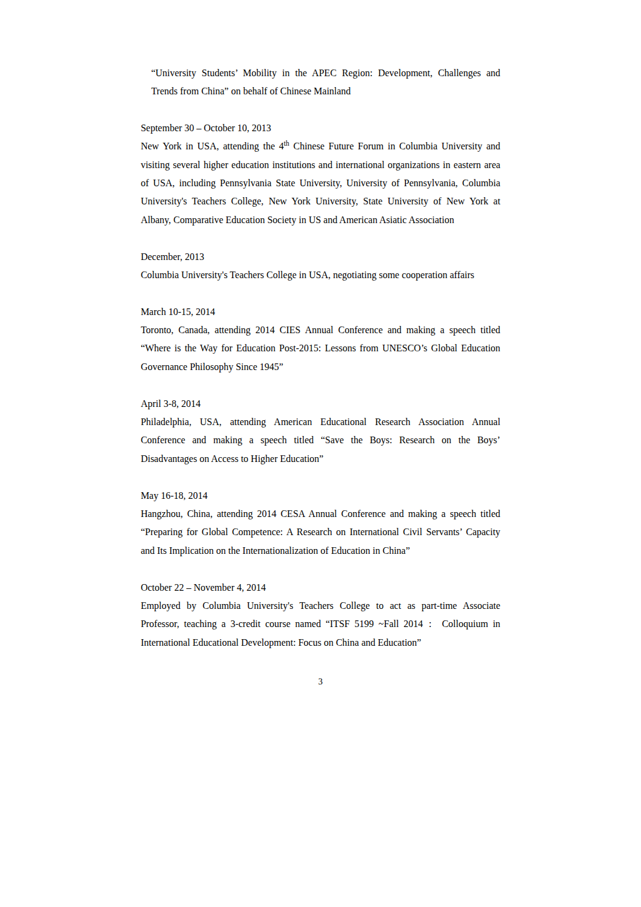“University Students’ Mobility in the APEC Region: Development, Challenges and Trends from China” on behalf of Chinese Mainland
September 30 – October 10, 2013
New York in USA, attending the 4th Chinese Future Forum in Columbia University and visiting several higher education institutions and international organizations in eastern area of USA, including Pennsylvania State University, University of Pennsylvania, Columbia University's Teachers College, New York University, State University of New York at Albany, Comparative Education Society in US and American Asiatic Association
December, 2013
Columbia University's Teachers College in USA, negotiating some cooperation affairs
March 10-15, 2014
Toronto, Canada, attending 2014 CIES Annual Conference and making a speech titled “Where is the Way for Education Post-2015: Lessons from UNESCO’s Global Education Governance Philosophy Since 1945”
April 3-8, 2014
Philadelphia, USA, attending American Educational Research Association Annual Conference and making a speech titled “Save the Boys: Research on the Boys’ Disadvantages on Access to Higher Education”
May 16-18, 2014
Hangzhou, China, attending 2014 CESA Annual Conference and making a speech titled “Preparing for Global Competence: A Research on International Civil Servants’ Capacity and Its Implication on the Internationalization of Education in China”
October 22 – November 4, 2014
Employed by Columbia University's Teachers College to act as part-time Associate Professor, teaching a 3-credit course named “ITSF 5199 ~Fall 2014： Colloquium in International Educational Development: Focus on China and Education”
3